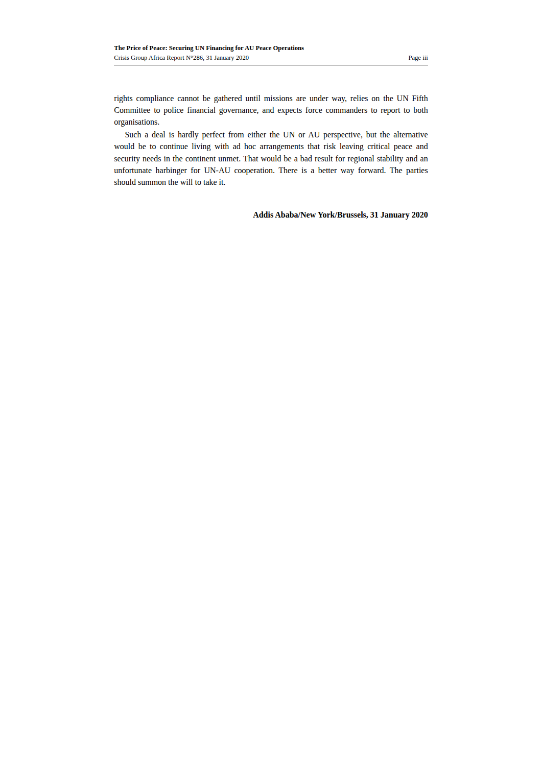The Price of Peace: Securing UN Financing for AU Peace Operations Crisis Group Africa Report N°286, 31 January 2020 Page iii
rights compliance cannot be gathered until missions are under way, relies on the UN Fifth Committee to police financial governance, and expects force commanders to report to both organisations.
Such a deal is hardly perfect from either the UN or AU perspective, but the alternative would be to continue living with ad hoc arrangements that risk leaving critical peace and security needs in the continent unmet. That would be a bad result for regional stability and an unfortunate harbinger for UN-AU cooperation. There is a better way forward. The parties should summon the will to take it.
Addis Ababa/New York/Brussels, 31 January 2020